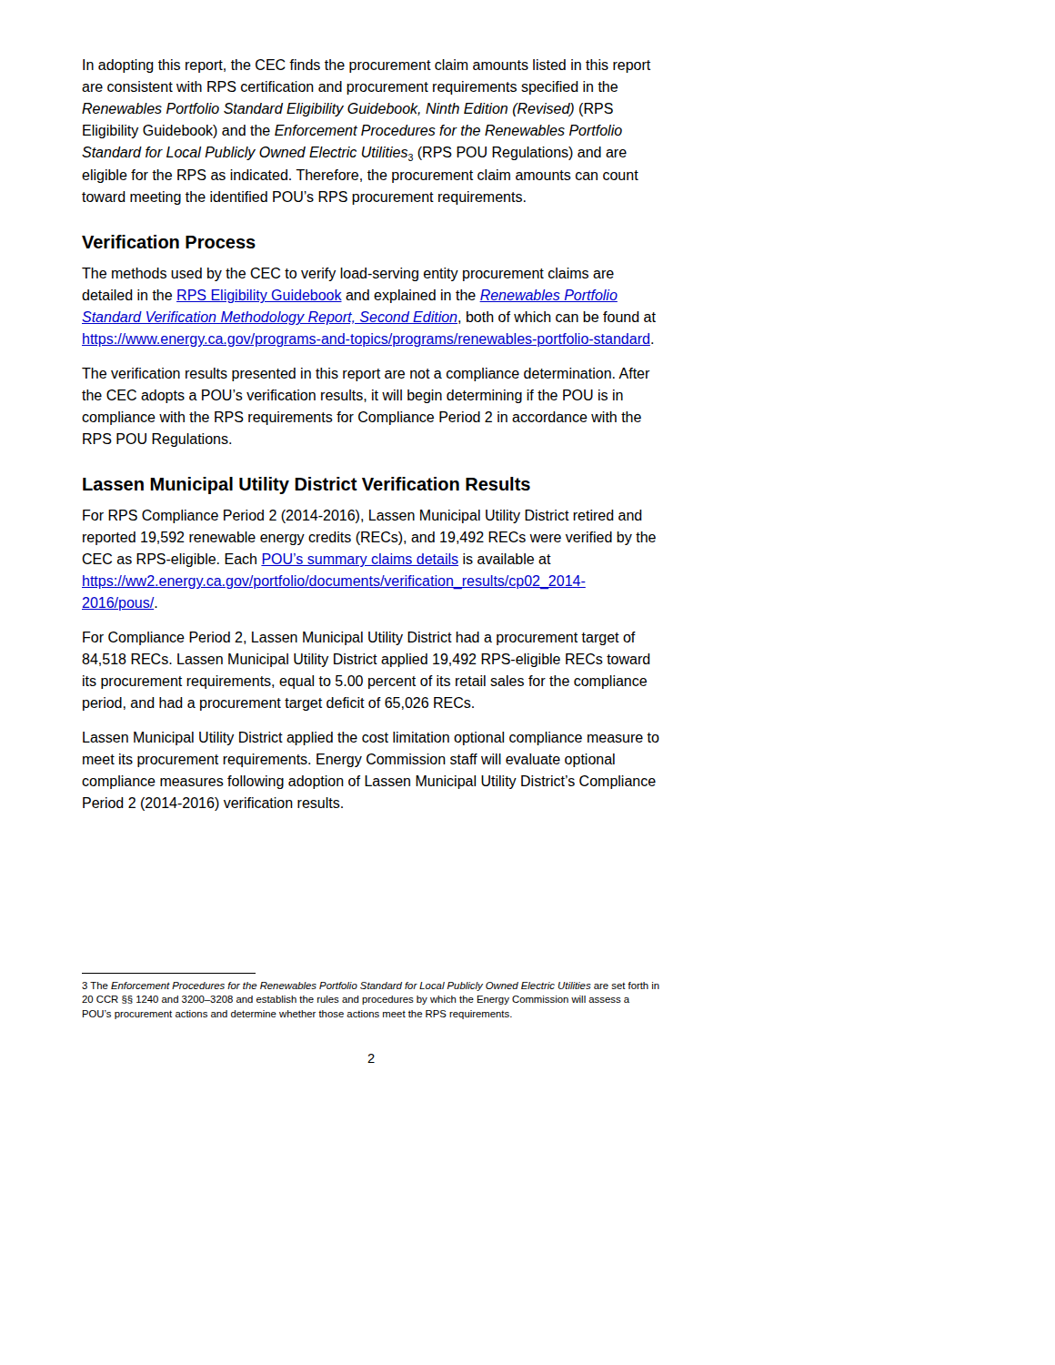In adopting this report, the CEC finds the procurement claim amounts listed in this report are consistent with RPS certification and procurement requirements specified in the Renewables Portfolio Standard Eligibility Guidebook, Ninth Edition (Revised) (RPS Eligibility Guidebook) and the Enforcement Procedures for the Renewables Portfolio Standard for Local Publicly Owned Electric Utilities 3 (RPS POU Regulations) and are eligible for the RPS as indicated. Therefore, the procurement claim amounts can count toward meeting the identified POU’s RPS procurement requirements.
Verification Process
The methods used by the CEC to verify load-serving entity procurement claims are detailed in the RPS Eligibility Guidebook and explained in the Renewables Portfolio Standard Verification Methodology Report, Second Edition, both of which can be found at https://www.energy.ca.gov/programs-and-topics/programs/renewables-portfolio-standard.
The verification results presented in this report are not a compliance determination. After the CEC adopts a POU’s verification results, it will begin determining if the POU is in compliance with the RPS requirements for Compliance Period 2 in accordance with the RPS POU Regulations.
Lassen Municipal Utility District Verification Results
For RPS Compliance Period 2 (2014-2016), Lassen Municipal Utility District retired and reported 19,592 renewable energy credits (RECs), and 19,492 RECs were verified by the CEC as RPS-eligible. Each POU’s summary claims details is available at https://ww2.energy.ca.gov/portfolio/documents/verification_results/cp02_2014-2016/pous/.
For Compliance Period 2, Lassen Municipal Utility District had a procurement target of 84,518 RECs. Lassen Municipal Utility District applied 19,492 RPS-eligible RECs toward its procurement requirements, equal to 5.00 percent of its retail sales for the compliance period, and had a procurement target deficit of 65,026 RECs.
Lassen Municipal Utility District applied the cost limitation optional compliance measure to meet its procurement requirements. Energy Commission staff will evaluate optional compliance measures following adoption of Lassen Municipal Utility District’s Compliance Period 2 (2014-2016) verification results.
3 The Enforcement Procedures for the Renewables Portfolio Standard for Local Publicly Owned Electric Utilities are set forth in 20 CCR §§ 1240 and 3200–3208 and establish the rules and procedures by which the Energy Commission will assess a POU’s procurement actions and determine whether those actions meet the RPS requirements.
2